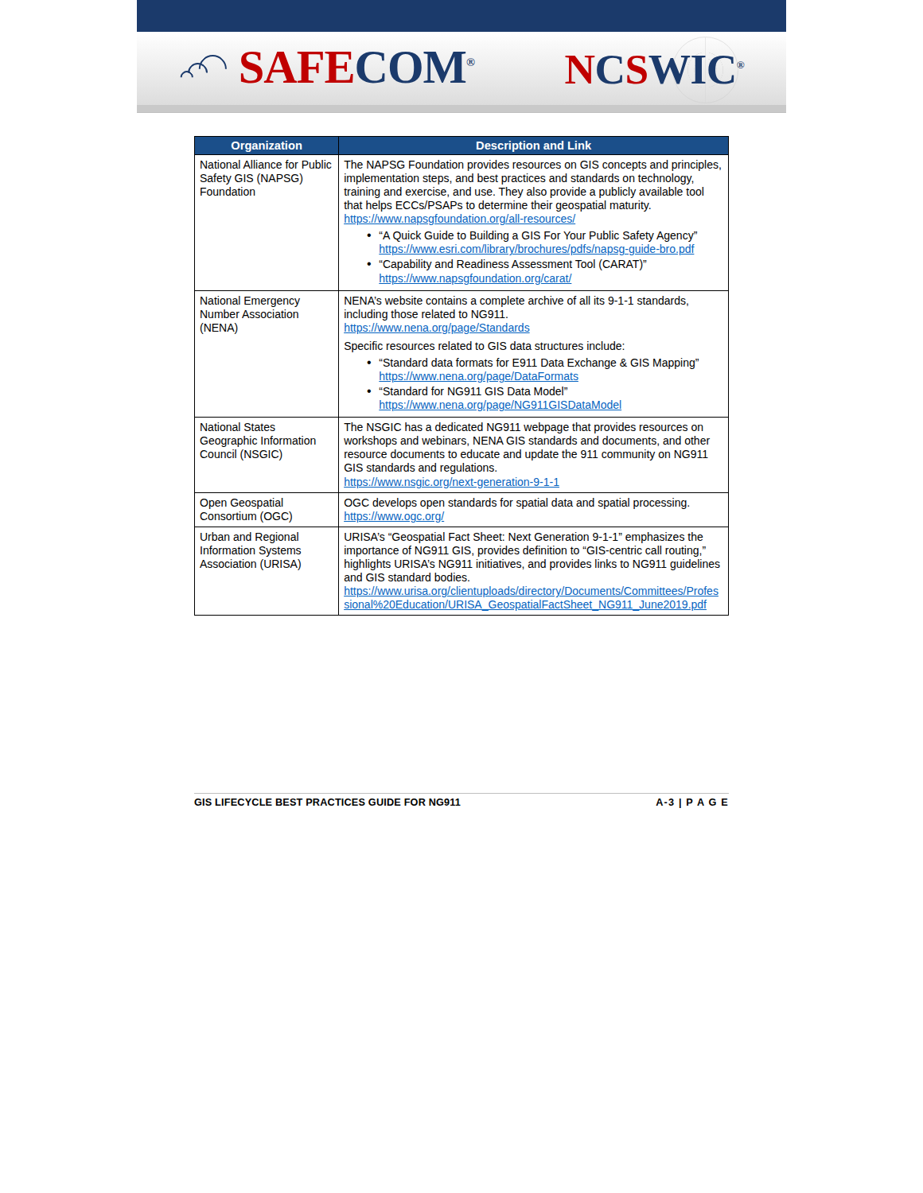SAFE COM®
NCSWIC®
| Organization | Description and Link |
| --- | --- |
| National Alliance for Public Safety GIS (NAPSG) Foundation | The NAPSG Foundation provides resources on GIS concepts and principles, implementation steps, and best practices and standards on technology, training and exercise, and use. They also provide a publicly available tool that helps ECCs/PSAPs to determine their geospatial maturity. https://www.napsgfoundation.org/all-resources/ “A Quick Guide to Building a GIS For Your Public Safety Agency” https://www.esri.com/library/brochures/pdfs/napsg-guide-bro.pdf “Capability and Readiness Assessment Tool (CARAT)” https://www.napsgfoundation.org/carat/ |
| National Emergency Number Association (NENA) | NENA’s website contains a complete archive of all its 9-1-1 standards, including those related to NG911. https://www.nena.org/page/Standards Specific resources related to GIS data structures include: “Standard data formats for E911 Data Exchange & GIS Mapping” https://www.nena.org/page/DataFormats “Standard for NG911 GIS Data Model” https://www.nena.org/page/NG911GISDataModel |
| National States Geographic Information Council (NSGIC) | The NSGIC has a dedicated NG911 webpage that provides resources on workshops and webinars, NENA GIS standards and documents, and other resource documents to educate and update the 911 community on NG911 GIS standards and regulations. https://www.nsgic.org/next-generation-9-1-1 |
| Open Geospatial Consortium (OGC) | OGC develops open standards for spatial data and spatial processing. https://www.ogc.org/ |
| Urban and Regional Information Systems Association (URISA) | URISA’s “Geospatial Fact Sheet: Next Generation 9-1-1” emphasizes the importance of NG911 GIS, provides definition to “GIS-centric call routing,” highlights URISA’s NG911 initiatives, and provides links to NG911 guidelines and GIS standard bodies. https://www.urisa.org/clientuploads/directory/Documents/Committees/Professional%20Education/URISA_GeospatialFactSheet_NG911_June2019.pdf |
GIS LIFECYCLE BEST PRACTICES GUIDE FOR NG911
A-3 | P A G E